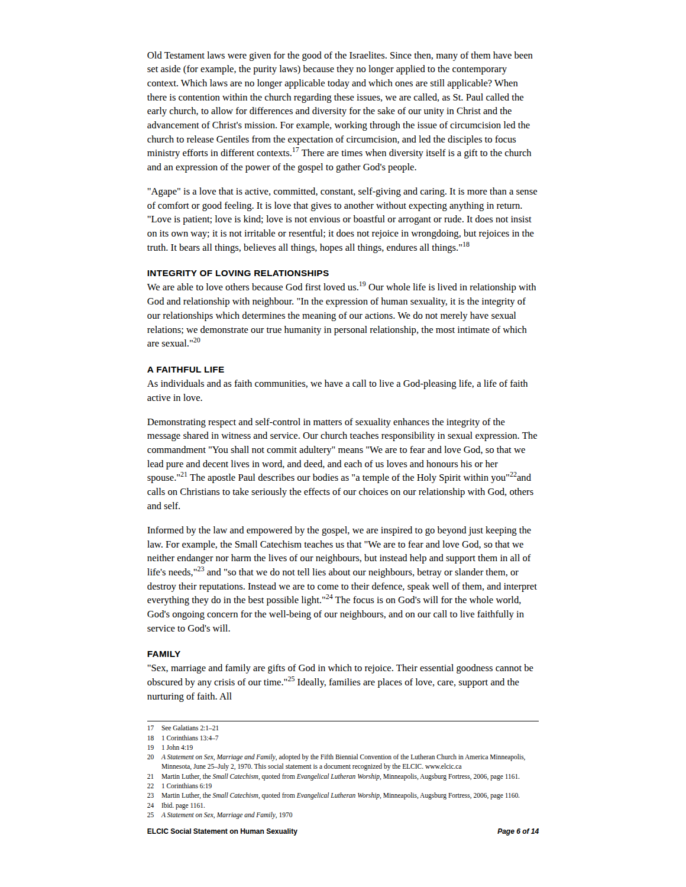Old Testament laws were given for the good of the Israelites. Since then, many of them have been set aside (for example, the purity laws) because they no longer applied to the contemporary context. Which laws are no longer applicable today and which ones are still applicable? When there is contention within the church regarding these issues, we are called, as St. Paul called the early church, to allow for differences and diversity for the sake of our unity in Christ and the advancement of Christ's mission. For example, working through the issue of circumcision led the church to release Gentiles from the expectation of circumcision, and led the disciples to focus ministry efforts in different contexts.17 There are times when diversity itself is a gift to the church and an expression of the power of the gospel to gather God's people.
"Agape" is a love that is active, committed, constant, self-giving and caring. It is more than a sense of comfort or good feeling. It is love that gives to another without expecting anything in return. "Love is patient; love is kind; love is not envious or boastful or arrogant or rude. It does not insist on its own way; it is not irritable or resentful; it does not rejoice in wrongdoing, but rejoices in the truth. It bears all things, believes all things, hopes all things, endures all things."18
Integrity of Loving Relationships
We are able to love others because God first loved us.19 Our whole life is lived in relationship with God and relationship with neighbour. "In the expression of human sexuality, it is the integrity of our relationships which determines the meaning of our actions. We do not merely have sexual relations; we demonstrate our true humanity in personal relationship, the most intimate of which are sexual."20
A Faithful Life
As individuals and as faith communities, we have a call to live a God-pleasing life, a life of faith active in love.
Demonstrating respect and self-control in matters of sexuality enhances the integrity of the message shared in witness and service. Our church teaches responsibility in sexual expression. The commandment "You shall not commit adultery" means "We are to fear and love God, so that we lead pure and decent lives in word, and deed, and each of us loves and honours his or her spouse."21 The apostle Paul describes our bodies as "a temple of the Holy Spirit within you"22and calls on Christians to take seriously the effects of our choices on our relationship with God, others and self.
Informed by the law and empowered by the gospel, we are inspired to go beyond just keeping the law. For example, the Small Catechism teaches us that "We are to fear and love God, so that we neither endanger nor harm the lives of our neighbours, but instead help and support them in all of life's needs,"23 and "so that we do not tell lies about our neighbours, betray or slander them, or destroy their reputations. Instead we are to come to their defence, speak well of them, and interpret everything they do in the best possible light."24 The focus is on God's will for the whole world, God's ongoing concern for the well-being of our neighbours, and on our call to live faithfully in service to God's will.
Family
"Sex, marriage and family are gifts of God in which to rejoice. Their essential goodness cannot be obscured by any crisis of our time."25 Ideally, families are places of love, care, support and the nurturing of faith. All
See Galatians 2:1–21
1 Corinthians 13:4–7
1 John 4:19
A Statement on Sex, Marriage and Family, adopted by the Fifth Biennial Convention of the Lutheran Church in America Minneapolis,
Minnesota, June 25–July 2, 1970. This social statement is a document recognized by the ELCIC. www.elcic.ca
Martin Luther, the Small Catechism, quoted from Evangelical Lutheran Worship, Minneapolis, Augsburg Fortress, 2006, page 1161.
1 Corinthians 6:19
Martin Luther, the Small Catechism, quoted from Evangelical Lutheran Worship, Minneapolis, Augsburg Fortress, 2006, page 1160.
Ibid. page 1161.
A Statement on Sex, Marriage and Family, 1970
ELCIC Social Statement on Human Sexuality
Page 6 of 14